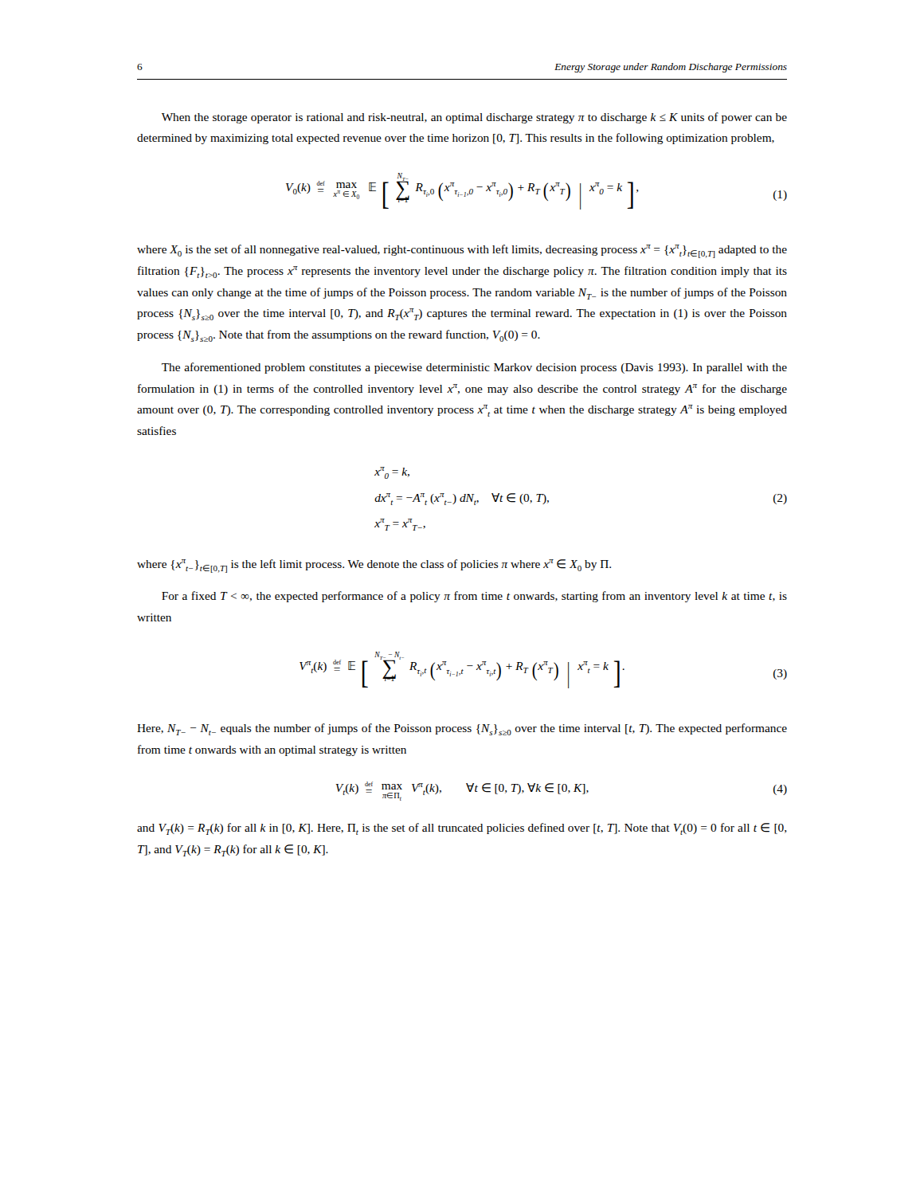6 Energy Storage under Random Discharge Permissions
When the storage operator is rational and risk-neutral, an optimal discharge strategy π to discharge k ≤ K units of power can be determined by maximizing total expected revenue over the time horizon [0, T]. This results in the following optimization problem,
V0(k) def= max xπ ∈ X0 𝔼 [ NT−∑i=1 Rτi,0 (xπτi−1,0 − xπτi,0) + RT (xπT) | xπ0 = k ],
(1)
where X0 is the set of all nonnegative real-valued, right-continuous with left limits, decreasing process xπ = {xπt}t∈[0,T] adapted to the filtration {Ft}t>0. The process xπ represents the inventory level under the discharge policy π. The filtration condition imply that its values can only change at the time of jumps of the Poisson process. The random variable NT− is the number of jumps of the Poisson process {Ns}s≥0 over the time interval [0, T), and RT(xπT) captures the terminal reward. The expectation in (1) is over the Poisson process {Ns}s≥0. Note that from the assumptions on the reward function, V0(0) = 0.
The aforementioned problem constitutes a piecewise deterministic Markov decision process (Davis 1993). In parallel with the formulation in (1) in terms of the controlled inventory level xπ, one may also describe the control strategy Aπ for the discharge amount over (0, T). The corresponding controlled inventory process xπt at time t when the discharge strategy Aπ is being employed satisfies
xπ0 = k, dxπt = −Aπt (xπt−) dNt, ∀t ∈ (0, T), xπT = xπT−,
(2)
where {xπt−}t∈[0,T] is the left limit process. We denote the class of policies π where xπ ∈ X0 by Π.
For a fixed T < ∞, the expected performance of a policy π from time t onwards, starting from an inventory level k at time t, is written
Vπt(k) def= 𝔼 [ NT− − Nt−∑i=1 Rτi,t (xπτi−1,t − xπτi,t) + RT (xπT) | xπt = k ].
(3)
Here, NT− − Nt− equals the number of jumps of the Poisson process {Ns}s≥0 over the time interval [t, T). The expected performance from time t onwards with an optimal strategy is written
Vt(k) def= max π∈Πt Vπt(k), ∀t ∈ [0, T), ∀k ∈ [0, K],
(4)
and VT(k) = RT(k) for all k in [0, K]. Here, Πt is the set of all truncated policies defined over [t, T]. Note that Vt(0) = 0 for all t ∈ [0, T], and VT(k) = RT(k) for all k ∈ [0, K].